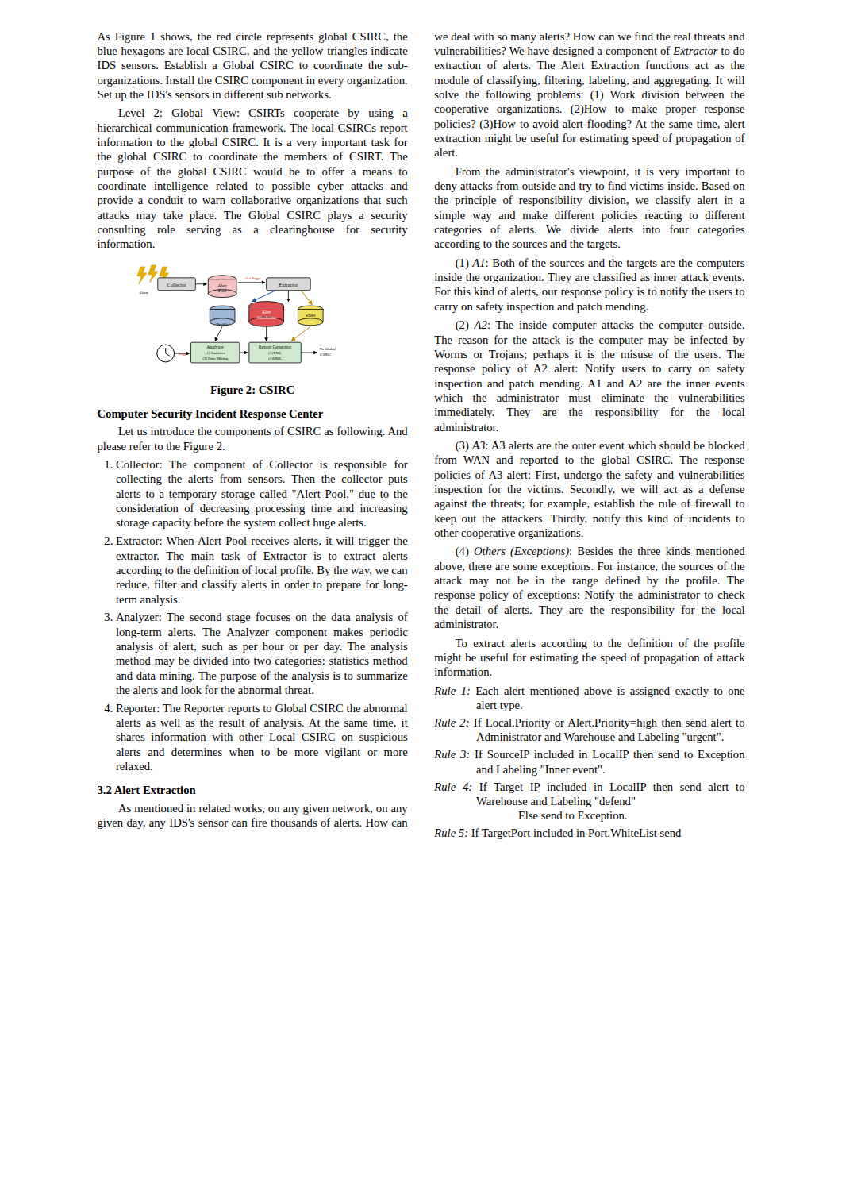As Figure 1 shows, the red circle represents global CSIRC, the blue hexagons are local CSIRC, and the yellow triangles indicate IDS sensors. Establish a Global CSIRC to coordinate the sub-organizations. Install the CSIRC component in every organization. Set up the IDS's sensors in different sub networks.
Level 2: Global View: CSIRTs cooperate by using a hierarchical communication framework. The local CSIRCs report information to the global CSIRC. It is a very important task for the global CSIRC to coordinate the members of CSIRT. The purpose of the global CSIRC would be to offer a means to coordinate intelligence related to possible cyber attacks and provide a conduit to warn collaborative organizations that such attacks may take place. The Global CSIRC plays a security consulting role serving as a clearinghouse for security information.
Alerts Collector Alert Pool Extractor Alert Trigger Profile Alert Warehouse Rules Trigger Analyzer (1) Statistics (2) Data Mining Report Generator (1)XML (2)DML To Global CSIRC
Figure 2: CSIRC
Computer Security Incident Response Center
Let us introduce the components of CSIRC as following. And please refer to the Figure 2.
Collector: The component of Collector is responsible for collecting the alerts from sensors. Then the collector puts alerts to a temporary storage called "Alert Pool," due to the consideration of decreasing processing time and increasing storage capacity before the system collect huge alerts.
Extractor: When Alert Pool receives alerts, it will trigger the extractor. The main task of Extractor is to extract alerts according to the definition of local profile. By the way, we can reduce, filter and classify alerts in order to prepare for long-term analysis.
Analyzer: The second stage focuses on the data analysis of long-term alerts. The Analyzer component makes periodic analysis of alert, such as per hour or per day. The analysis method may be divided into two categories: statistics method and data mining. The purpose of the analysis is to summarize the alerts and look for the abnormal threat.
Reporter: The Reporter reports to Global CSIRC the abnormal alerts as well as the result of analysis. At the same time, it shares information with other Local CSIRC on suspicious alerts and determines when to be more vigilant or more relaxed.
3.2 Alert Extraction
As mentioned in related works, on any given network, on any given day, any IDS's sensor can fire thousands of alerts. How can we deal with so many alerts? How can we find the real threats and vulnerabilities? We have designed a component of Extractor to do extraction of alerts. The Alert Extraction functions act as the module of classifying, filtering, labeling, and aggregating. It will solve the following problems: (1) Work division between the cooperative organizations. (2)How to make proper response policies? (3)How to avoid alert flooding? At the same time, alert extraction might be useful for estimating speed of propagation of alert.
From the administrator's viewpoint, it is very important to deny attacks from outside and try to find victims inside. Based on the principle of responsibility division, we classify alert in a simple way and make different policies reacting to different categories of alerts. We divide alerts into four categories according to the sources and the targets.
(1) A1: Both of the sources and the targets are the computers inside the organization. They are classified as inner attack events. For this kind of alerts, our response policy is to notify the users to carry on safety inspection and patch mending.
(2) A2: The inside computer attacks the computer outside. The reason for the attack is the computer may be infected by Worms or Trojans; perhaps it is the misuse of the users. The response policy of A2 alert: Notify users to carry on safety inspection and patch mending. A1 and A2 are the inner events which the administrator must eliminate the vulnerabilities immediately. They are the responsibility for the local administrator.
(3) A3: A3 alerts are the outer event which should be blocked from WAN and reported to the global CSIRC. The response policies of A3 alert: First, undergo the safety and vulnerabilities inspection for the victims. Secondly, we will act as a defense against the threats; for example, establish the rule of firewall to keep out the attackers. Thirdly, notify this kind of incidents to other cooperative organizations.
(4) Others (Exceptions): Besides the three kinds mentioned above, there are some exceptions. For instance, the sources of the attack may not be in the range defined by the profile. The response policy of exceptions: Notify the administrator to check the detail of alerts. They are the responsibility for the local administrator.
To extract alerts according to the definition of the profile might be useful for estimating the speed of propagation of attack information.
Rule 1: Each alert mentioned above is assigned exactly to one alert type.
Rule 2: If Local.Priority or Alert.Priority=high then send alert to Administrator and Warehouse and Labeling "urgent".
Rule 3: If SourceIP included in LocalIP then send to Exception and Labeling "Inner event".
Rule 4: If Target IP included in LocalIP then send alert to Warehouse and Labeling "defend"Else send to Exception.
Rule 5: If TargetPort included in Port.WhiteList send